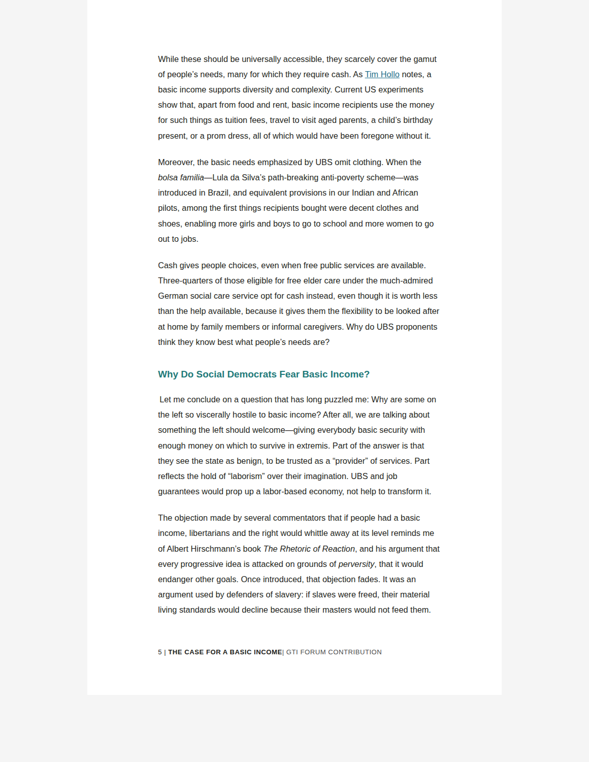While these should be universally accessible, they scarcely cover the gamut of people’s needs, many for which they require cash. As Tim Hollo notes, a basic income supports diversity and complexity. Current US experiments show that, apart from food and rent, basic income recipients use the money for such things as tuition fees, travel to visit aged parents, a child’s birthday present, or a prom dress, all of which would have been foregone without it.
Moreover, the basic needs emphasized by UBS omit clothing. When the bolsa familia—Lula da Silva’s path-breaking anti-poverty scheme—was introduced in Brazil, and equivalent provisions in our Indian and African pilots, among the first things recipients bought were decent clothes and shoes, enabling more girls and boys to go to school and more women to go out to jobs.
Cash gives people choices, even when free public services are available. Three-quarters of those eligible for free elder care under the much-admired German social care service opt for cash instead, even though it is worth less than the help available, because it gives them the flexibility to be looked after at home by family members or informal caregivers. Why do UBS proponents think they know best what people’s needs are?
Why Do Social Democrats Fear Basic Income?
Let me conclude on a question that has long puzzled me: Why are some on the left so viscerally hostile to basic income? After all, we are talking about something the left should welcome—giving everybody basic security with enough money on which to survive in extremis. Part of the answer is that they see the state as benign, to be trusted as a “provider” of services. Part reflects the hold of “laborism” over their imagination. UBS and job guarantees would prop up a labor-based economy, not help to transform it.
The objection made by several commentators that if people had a basic income, libertarians and the right would whittle away at its level reminds me of Albert Hirschmann’s book The Rhetoric of Reaction, and his argument that every progressive idea is attacked on grounds of perversity, that it would endanger other goals. Once introduced, that objection fades. It was an argument used by defenders of slavery: if slaves were freed, their material living standards would decline because their masters would not feed them.
5 | The Case for a Basic Income| GTI Forum Contribution